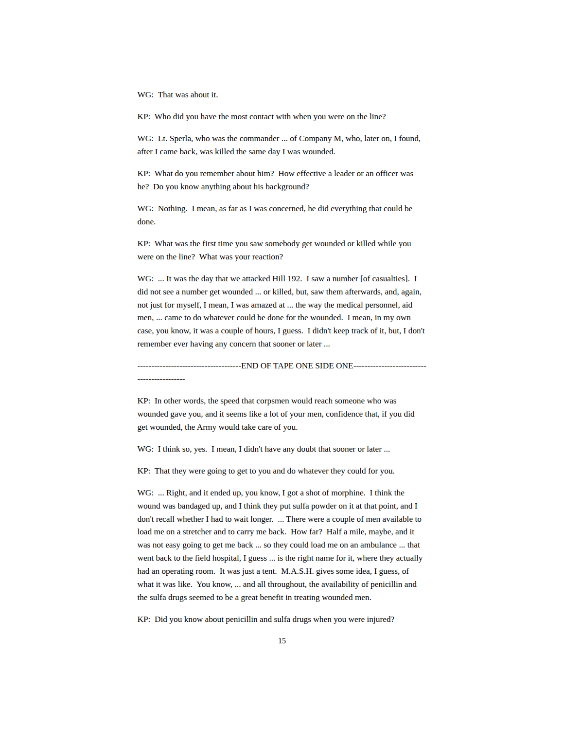WG: That was about it.
KP: Who did you have the most contact with when you were on the line?
WG: Lt. Sperla, who was the commander ... of Company M, who, later on, I found, after I came back, was killed the same day I was wounded.
KP: What do you remember about him? How effective a leader or an officer was he? Do you know anything about his background?
WG: Nothing. I mean, as far as I was concerned, he did everything that could be done.
KP: What was the first time you saw somebody get wounded or killed while you were on the line? What was your reaction?
WG: ... It was the day that we attacked Hill 192. I saw a number [of casualties]. I did not see a number get wounded ... or killed, but, saw them afterwards, and, again, not just for myself, I mean, I was amazed at ... the way the medical personnel, aid men, ... came to do whatever could be done for the wounded. I mean, in my own case, you know, it was a couple of hours, I guess. I didn't keep track of it, but, I don't remember ever having any concern that sooner or later ...
-------------------------------------END OF TAPE ONE SIDE ONE-------------------------------------------
KP: In other words, the speed that corpsmen would reach someone who was wounded gave you, and it seems like a lot of your men, confidence that, if you did get wounded, the Army would take care of you.
WG: I think so, yes. I mean, I didn't have any doubt that sooner or later ...
KP: That they were going to get to you and do whatever they could for you.
WG: ... Right, and it ended up, you know, I got a shot of morphine. I think the wound was bandaged up, and I think they put sulfa powder on it at that point, and I don't recall whether I had to wait longer. ... There were a couple of men available to load me on a stretcher and to carry me back. How far? Half a mile, maybe, and it was not easy going to get me back ... so they could load me on an ambulance ... that went back to the field hospital, I guess ... is the right name for it, where they actually had an operating room. It was just a tent. M.A.S.H. gives some idea, I guess, of what it was like. You know, ... and all throughout, the availability of penicillin and the sulfa drugs seemed to be a great benefit in treating wounded men.
KP: Did you know about penicillin and sulfa drugs when you were injured?
15